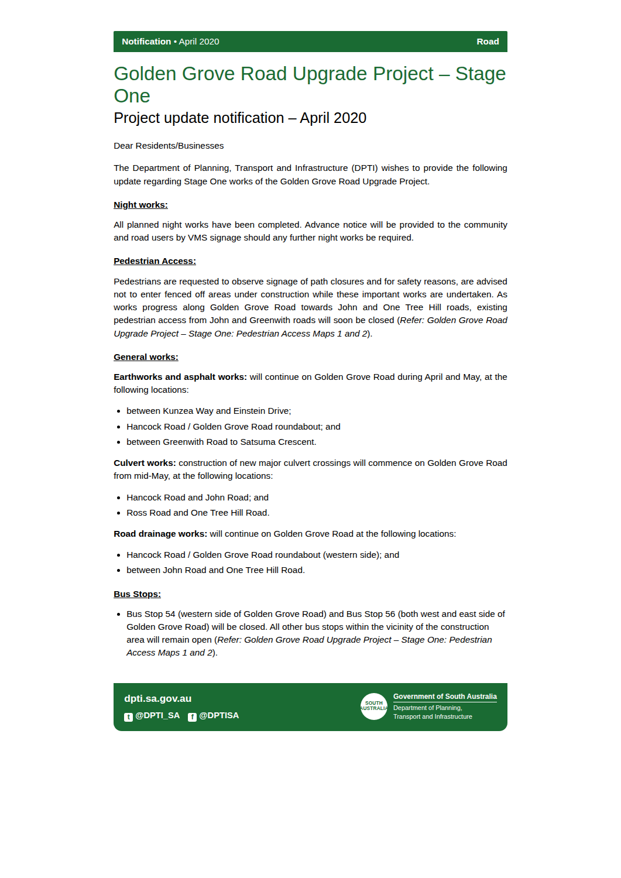Notification • April 2020
Road
Golden Grove Road Upgrade Project – Stage One
Project update notification – April 2020
Dear Residents/Businesses
The Department of Planning, Transport and Infrastructure (DPTI) wishes to provide the following update regarding Stage One works of the Golden Grove Road Upgrade Project.
Night works:
All planned night works have been completed. Advance notice will be provided to the community and road users by VMS signage should any further night works be required.
Pedestrian Access:
Pedestrians are requested to observe signage of path closures and for safety reasons, are advised not to enter fenced off areas under construction while these important works are undertaken. As works progress along Golden Grove Road towards John and One Tree Hill roads, existing pedestrian access from John and Greenwith roads will soon be closed (Refer: Golden Grove Road Upgrade Project – Stage One: Pedestrian Access Maps 1 and 2).
General works:
Earthworks and asphalt works: will continue on Golden Grove Road during April and May, at the following locations:
between Kunzea Way and Einstein Drive;
Hancock Road / Golden Grove Road roundabout; and
between Greenwith Road to Satsuma Crescent.
Culvert works: construction of new major culvert crossings will commence on Golden Grove Road from mid-May, at the following locations:
Hancock Road and John Road; and
Ross Road and One Tree Hill Road.
Road drainage works: will continue on Golden Grove Road at the following locations:
Hancock Road / Golden Grove Road roundabout (western side); and
between John Road and One Tree Hill Road.
Bus Stops:
Bus Stop 54 (western side of Golden Grove Road) and Bus Stop 56 (both west and east side of Golden Grove Road) will be closed. All other bus stops within the vicinity of the construction area will remain open (Refer: Golden Grove Road Upgrade Project – Stage One: Pedestrian Access Maps 1 and 2).
dpti.sa.gov.au
t@DPTI_SA f@DPTISA
SOUTH
AUSTRALIA
Government of South Australia Department of Planning,
Transport and Infrastructure